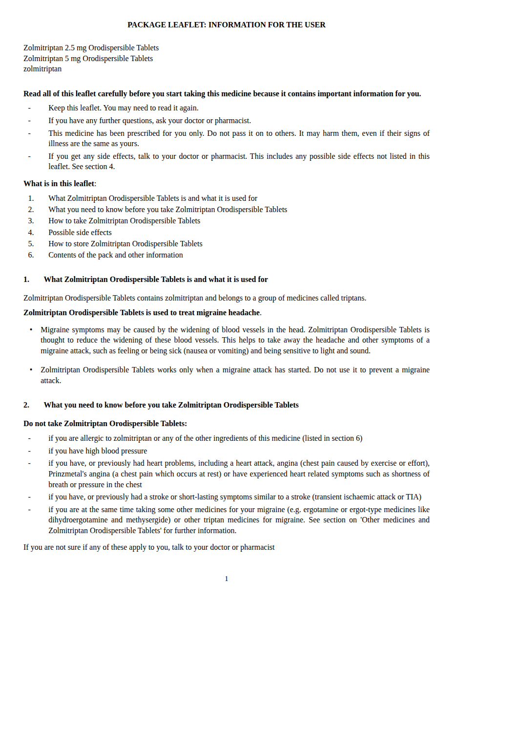PACKAGE LEAFLET: INFORMATION FOR THE USER
Zolmitriptan 2.5 mg Orodispersible Tablets
Zolmitriptan 5 mg Orodispersible Tablets
zolmitriptan
Read all of this leaflet carefully before you start taking this medicine because it contains important information for you.
Keep this leaflet. You may need to read it again.
If you have any further questions, ask your doctor or pharmacist.
This medicine has been prescribed for you only. Do not pass it on to others. It may harm them, even if their signs of illness are the same as yours.
If you get any side effects, talk to your doctor or pharmacist. This includes any possible side effects not listed in this leaflet. See section 4.
What is in this leaflet:
What Zolmitriptan Orodispersible Tablets is and what it is used for
What you need to know before you take Zolmitriptan Orodispersible Tablets
How to take Zolmitriptan Orodispersible Tablets
Possible side effects
How to store Zolmitriptan Orodispersible Tablets
Contents of the pack and other information
1. What Zolmitriptan Orodispersible Tablets is and what it is used for
Zolmitriptan Orodispersible Tablets contains zolmitriptan and belongs to a group of medicines called triptans.
Zolmitriptan Orodispersible Tablets is used to treat migraine headache.
Migraine symptoms may be caused by the widening of blood vessels in the head. Zolmitriptan Orodispersible Tablets is thought to reduce the widening of these blood vessels. This helps to take away the headache and other symptoms of a migraine attack, such as feeling or being sick (nausea or vomiting) and being sensitive to light and sound.
Zolmitriptan Orodispersible Tablets works only when a migraine attack has started. Do not use it to prevent a migraine attack.
2. What you need to know before you take Zolmitriptan Orodispersible Tablets
Do not take Zolmitriptan Orodispersible Tablets:
if you are allergic to zolmitriptan or any of the other ingredients of this medicine (listed in section 6)
if you have high blood pressure
if you have, or previously had heart problems, including a heart attack, angina (chest pain caused by exercise or effort), Prinzmetal's angina (a chest pain which occurs at rest) or have experienced heart related symptoms such as shortness of breath or pressure in the chest
if you have, or previously had a stroke or short-lasting symptoms similar to a stroke (transient ischaemic attack or TIA)
if you are at the same time taking some other medicines for your migraine (e.g. ergotamine or ergot-type medicines like dihydroergotamine and methysergide) or other triptan medicines for migraine. See section on 'Other medicines and Zolmitriptan Orodispersible Tablets' for further information.
If you are not sure if any of these apply to you, talk to your doctor or pharmacist
1